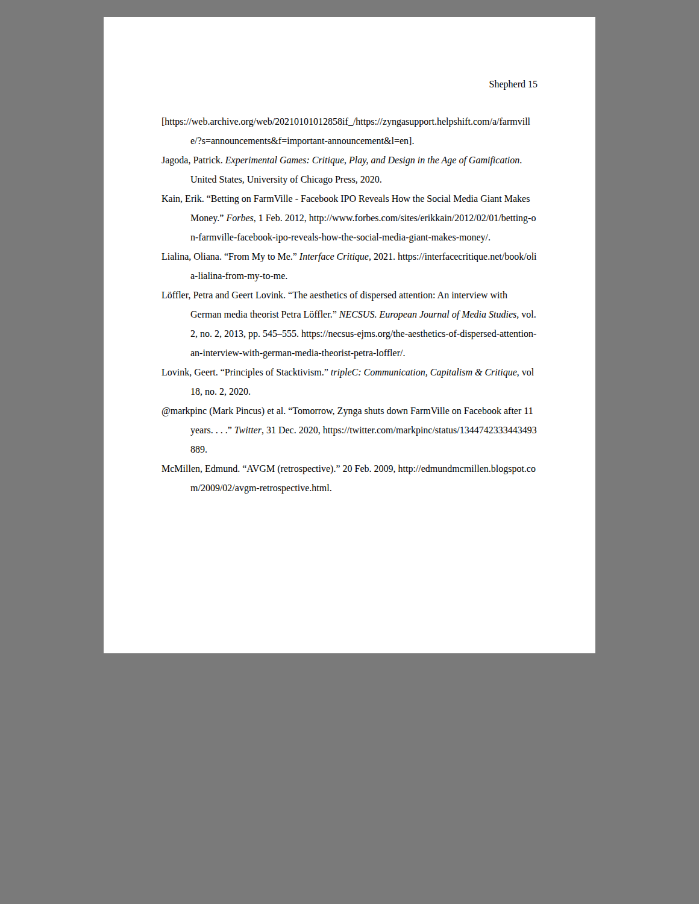Shepherd 15
[https://web.archive.org/web/20210101012858if_/https://zyngasupport.helpshift.com/a/farmville/?s=announcements&f=important-announcement&l=en].
Jagoda, Patrick. Experimental Games: Critique, Play, and Design in the Age of Gamification. United States, University of Chicago Press, 2020.
Kain, Erik. “Betting on FarmVille - Facebook IPO Reveals How the Social Media Giant Makes Money.” Forbes, 1 Feb. 2012, http://www.forbes.com/sites/erikkain/2012/02/01/betting-on-farmville-facebook-ipo-reveals-how-the-social-media-giant-makes-money/.
Lialina, Oliana. “From My to Me.” Interface Critique, 2021. https://interfacecritique.net/book/olia-lialina-from-my-to-me.
Löffler, Petra and Geert Lovink. “The aesthetics of dispersed attention: An interview with German media theorist Petra Löffler.” NECSUS. European Journal of Media Studies, vol. 2, no. 2, 2013, pp. 545–555. https://necsus-ejms.org/the-aesthetics-of-dispersed-attention-an-interview-with-german-media-theorist-petra-loffler/.
Lovink, Geert. “Principles of Stacktivism.” tripleC: Communication, Capitalism & Critique, vol 18, no. 2, 2020.
@markpinc (Mark Pincus) et al. “Tomorrow, Zynga shuts down FarmVille on Facebook after 11 years. . . .” Twitter, 31 Dec. 2020, https://twitter.com/markpinc/status/1344742333443493889.
McMillen, Edmund. “AVGM (retrospective).” 20 Feb. 2009, http://edmundmcmillen.blogspot.com/2009/02/avgm-retrospective.html.